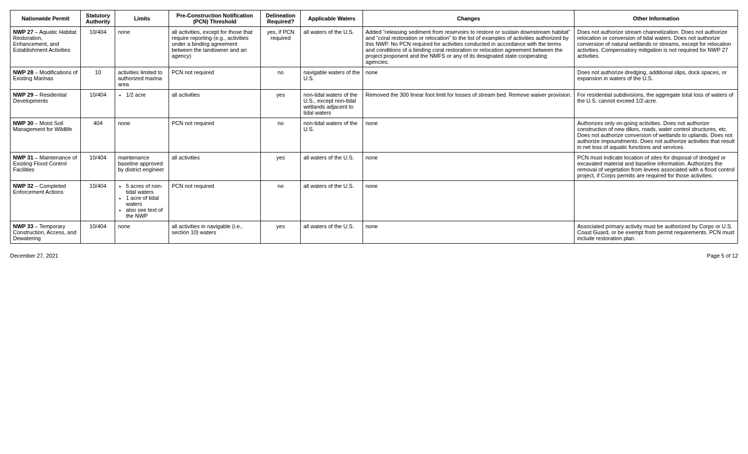| Nationwide Permit | Statutory Authority | Limits | Pre-Construction Notification (PCN) Threshold | Delineation Required? | Applicable Waters | Changes | Other Information |
| --- | --- | --- | --- | --- | --- | --- | --- |
| NWP 27 – Aquatic Habitat Restoration, Enhancement, and Establishment Activities | 10/404 | none | all activities, except for those that require reporting (e.g., activities under a binding agreement between the landowner and an agency) | yes, if PCN required | all waters of the U.S. | Added “releasing sediment from reservoirs to restore or sustain downstream habitat” and “coral restoration or relocation” to the list of examples of activities authorized by this NWP. No PCN required for activities conducted in accordance with the terms and conditions of a binding coral restoration or relocation agreement between the project proponent and the NMFS or any of its designated state cooperating agencies. | Does not authorize stream channelization. Does not authorize relocation or conversion of tidal waters. Does not authorize conversion of natural wetlands or streams, except for relocation activities. Compensatory mitigation is not required for NWP 27 activities. |
| NWP 28 – Modifications of Existing Marinas | 10 | activities limited to authorized marina area | PCN not required | no | navigable waters of the U.S. | none | Does not authorize dredging, additional slips, dock spaces, or expansion in waters of the U.S. |
| NWP 29 – Residential Developments | 10/404 | 1/2 acre | all activities | yes | non-tidal waters of the U.S., except non-tidal wetlands adjacent to tidal waters | Removed the 300 linear foot limit for losses of stream bed. Remove waiver provision. | For residential subdivisions, the aggregate total loss of waters of the U.S. cannot exceed 1/2-acre. |
| NWP 30 – Moist Soil Management for Wildlife | 404 | none | PCN not required | no | non-tidal waters of the U.S. | none | Authorizes only on-going activities. Does not authorize construction of new dikes, roads, water control structures, etc. Does not authorize conversion of wetlands to uplands. Does not authorize impoundments. Does not authorize activities that result in net loss of aquatic functions and services. |
| NWP 31 – Maintenance of Existing Flood Control Facilities | 10/404 | maintenance baseline approved by district engineer | all activities | yes | all waters of the U.S. | none | PCN must indicate location of sites for disposal of dredged or excavated material and baseline information. Authorizes the removal of vegetation from levees associated with a flood control project, if Corps permits are required for those activities. |
| NWP 32 – Completed Enforcement Actions | 10/404 | 5 acres of non-tidal waters 1 acre of tidal waters also see text of the NWP | PCN not required | no | all waters of the U.S. | none | |
| NWP 33 – Temporary Construction, Access, and Dewatering | 10/404 | none | all activities in navigable (i.e., section 10) waters | yes | all waters of the U.S. | none | Associated primary activity must be authorized by Corps or U.S. Coast Guard, or be exempt from permit requirements. PCN must include restoration plan. |
December 27, 2021 Page 5 of 12